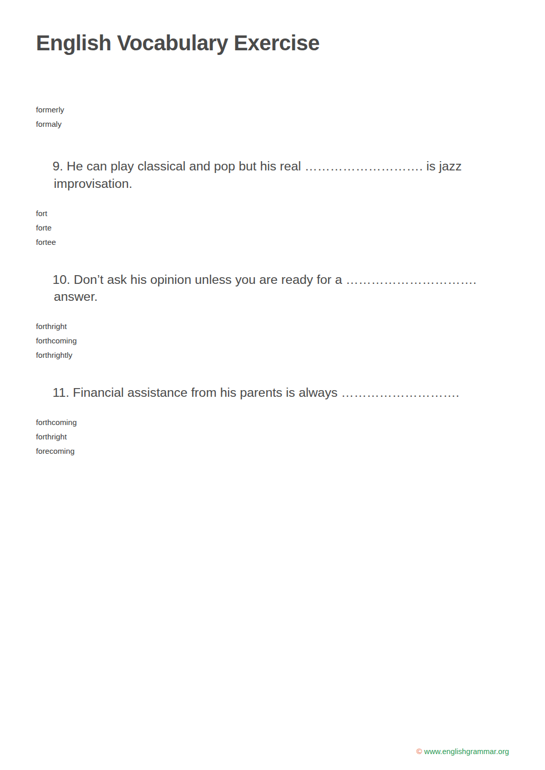English Vocabulary Exercise
formerly
formaly
9. He can play classical and pop but his real ………………………. is jazz improvisation.
fort
forte
fortee
10. Don’t ask his opinion unless you are ready for a …………………………. answer.
forthright
forthcoming
forthrightly
11. Financial assistance from his parents is always ……………………….
forthcoming
forthright
forecoming
© www.englishgrammar.org